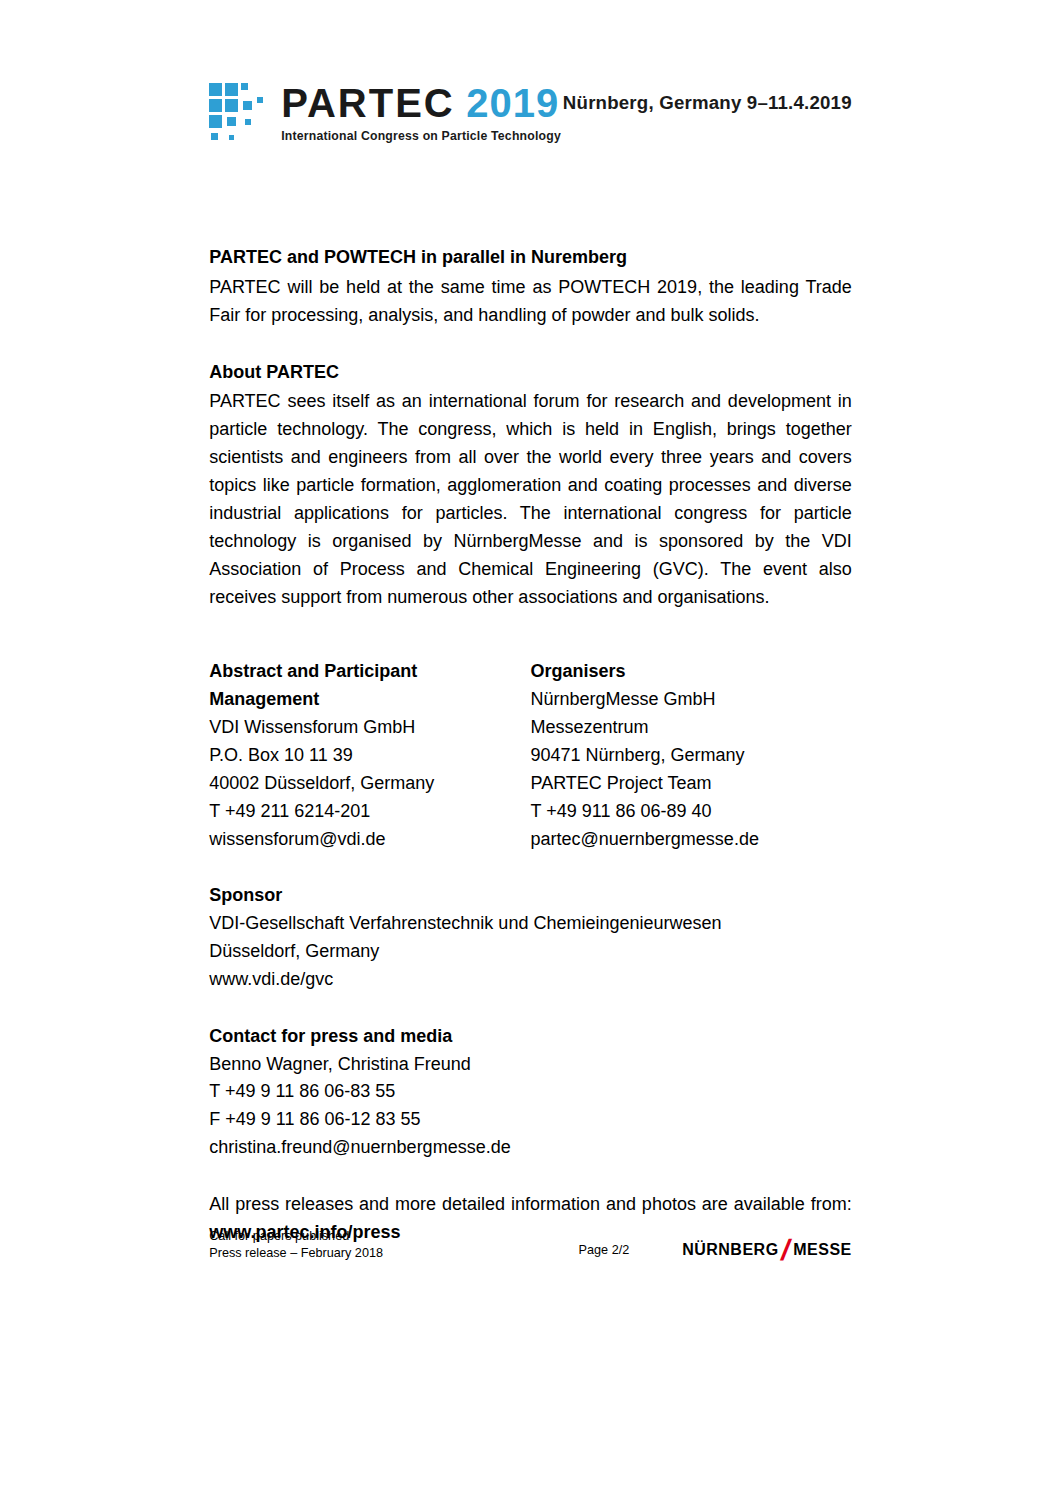PARTEC 2019
International Congress on Particle Technology
Nürnberg, Germany 9–11.4.2019
PARTEC and POWTECH in parallel in Nuremberg
PARTEC will be held at the same time as POWTECH 2019, the leading Trade Fair for processing, analysis, and handling of powder and bulk solids.
About PARTEC
PARTEC sees itself as an international forum for research and development in particle technology. The congress, which is held in English, brings together scientists and engineers from all over the world every three years and covers topics like particle formation, agglomeration and coating processes and diverse industrial applications for particles. The international congress for particle technology is organised by NürnbergMesse and is sponsored by the VDI Association of Process and Chemical Engineering (GVC). The event also receives support from numerous other associations and organisations.
Abstract and Participant
Management
VDI Wissensforum GmbH
P.O. Box 10 11 39
40002 Düsseldorf, Germany
T +49 211 6214-201
wissensforum@vdi.de
Organisers
NürnbergMesse GmbH
Messezentrum
90471 Nürnberg, Germany
PARTEC Project Team
T +49 911 86 06-89 40
partec@nuernbergmesse.de
Sponsor
VDI-Gesellschaft Verfahrenstechnik und Chemieingenieurwesen
Düsseldorf, Germany
www.vdi.de/gvc
Contact for press and media
Benno Wagner, Christina Freund
T +49 9 11 86 06-83 55
F +49 9 11 86 06-12 83 55
christina.freund@nuernbergmesse.de
All press releases and more detailed information and photos are available from: www.partec.info/press
Call for papers published
Press release – February 2018
Page 2/2 NÜRNBERG/MESSE